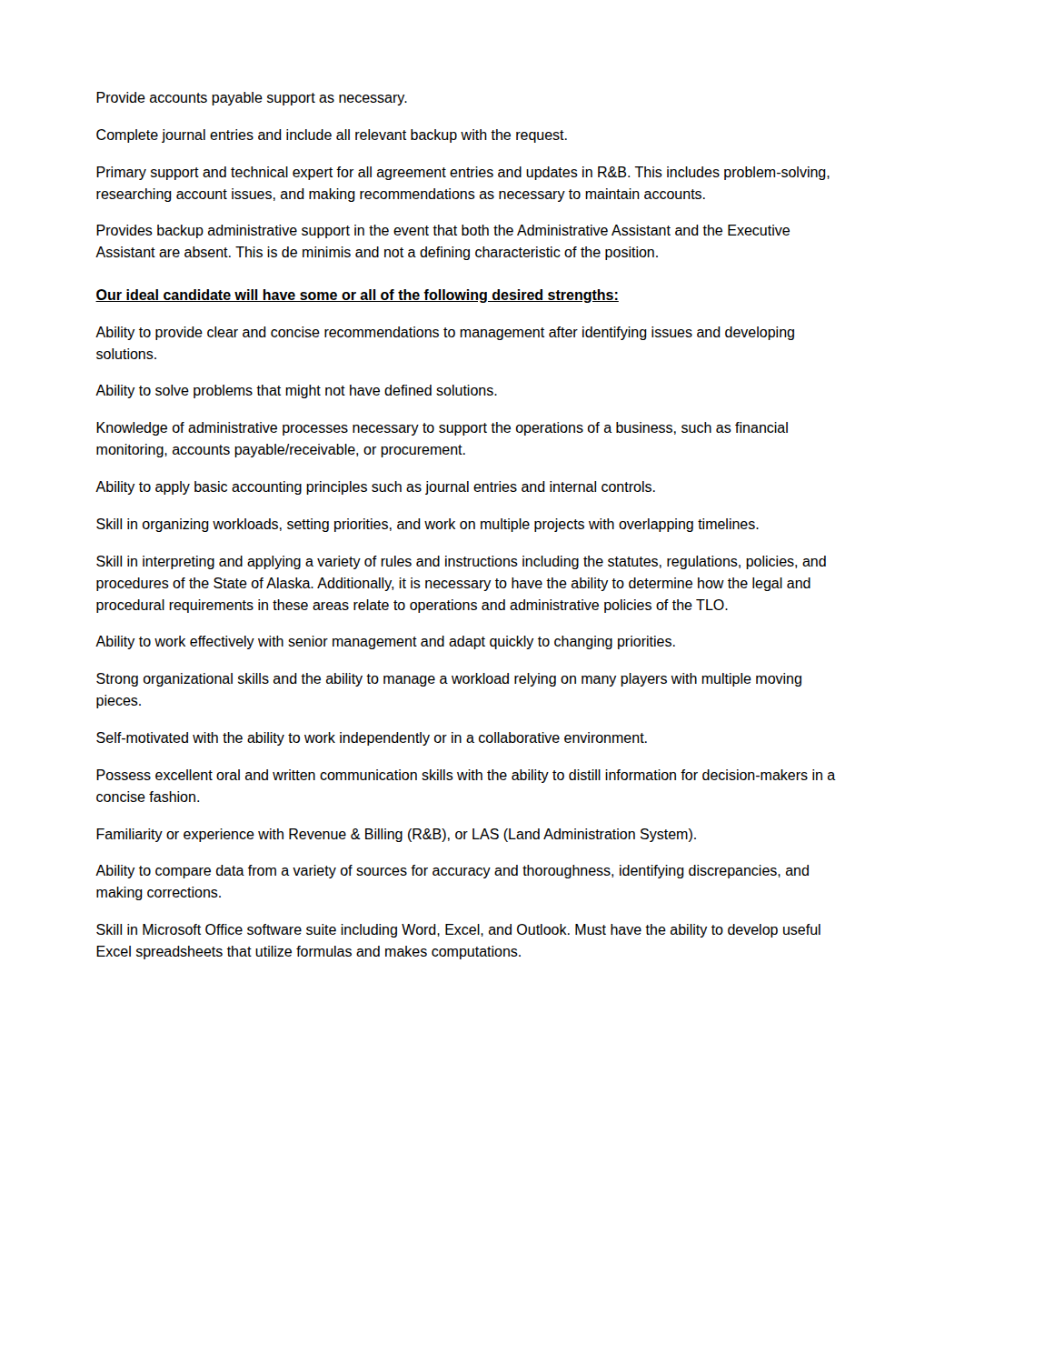Provide accounts payable support as necessary.
Complete journal entries and include all relevant backup with the request.
Primary support and technical expert for all agreement entries and updates in R&B. This includes problem-solving, researching account issues, and making recommendations as necessary to maintain accounts.
Provides backup administrative support in the event that both the Administrative Assistant and the Executive Assistant are absent. This is de minimis and not a defining characteristic of the position.
Our ideal candidate will have some or all of the following desired strengths:
Ability to provide clear and concise recommendations to management after identifying issues and developing solutions.
Ability to solve problems that might not have defined solutions.
Knowledge of administrative processes necessary to support the operations of a business, such as financial monitoring, accounts payable/receivable, or procurement.
Ability to apply basic accounting principles such as journal entries and internal controls.
Skill in organizing workloads, setting priorities, and work on multiple projects with overlapping timelines.
Skill in interpreting and applying a variety of rules and instructions including the statutes, regulations, policies, and procedures of the State of Alaska. Additionally, it is necessary to have the ability to determine how the legal and procedural requirements in these areas relate to operations and administrative policies of the TLO.
Ability to work effectively with senior management and adapt quickly to changing priorities.
Strong organizational skills and the ability to manage a workload relying on many players with multiple moving pieces.
Self-motivated with the ability to work independently or in a collaborative environment.
Possess excellent oral and written communication skills with the ability to distill information for decision-makers in a concise fashion.
Familiarity or experience with Revenue & Billing (R&B), or LAS (Land Administration System).
Ability to compare data from a variety of sources for accuracy and thoroughness, identifying discrepancies, and making corrections.
Skill in Microsoft Office software suite including Word, Excel, and Outlook. Must have the ability to develop useful Excel spreadsheets that utilize formulas and makes computations.